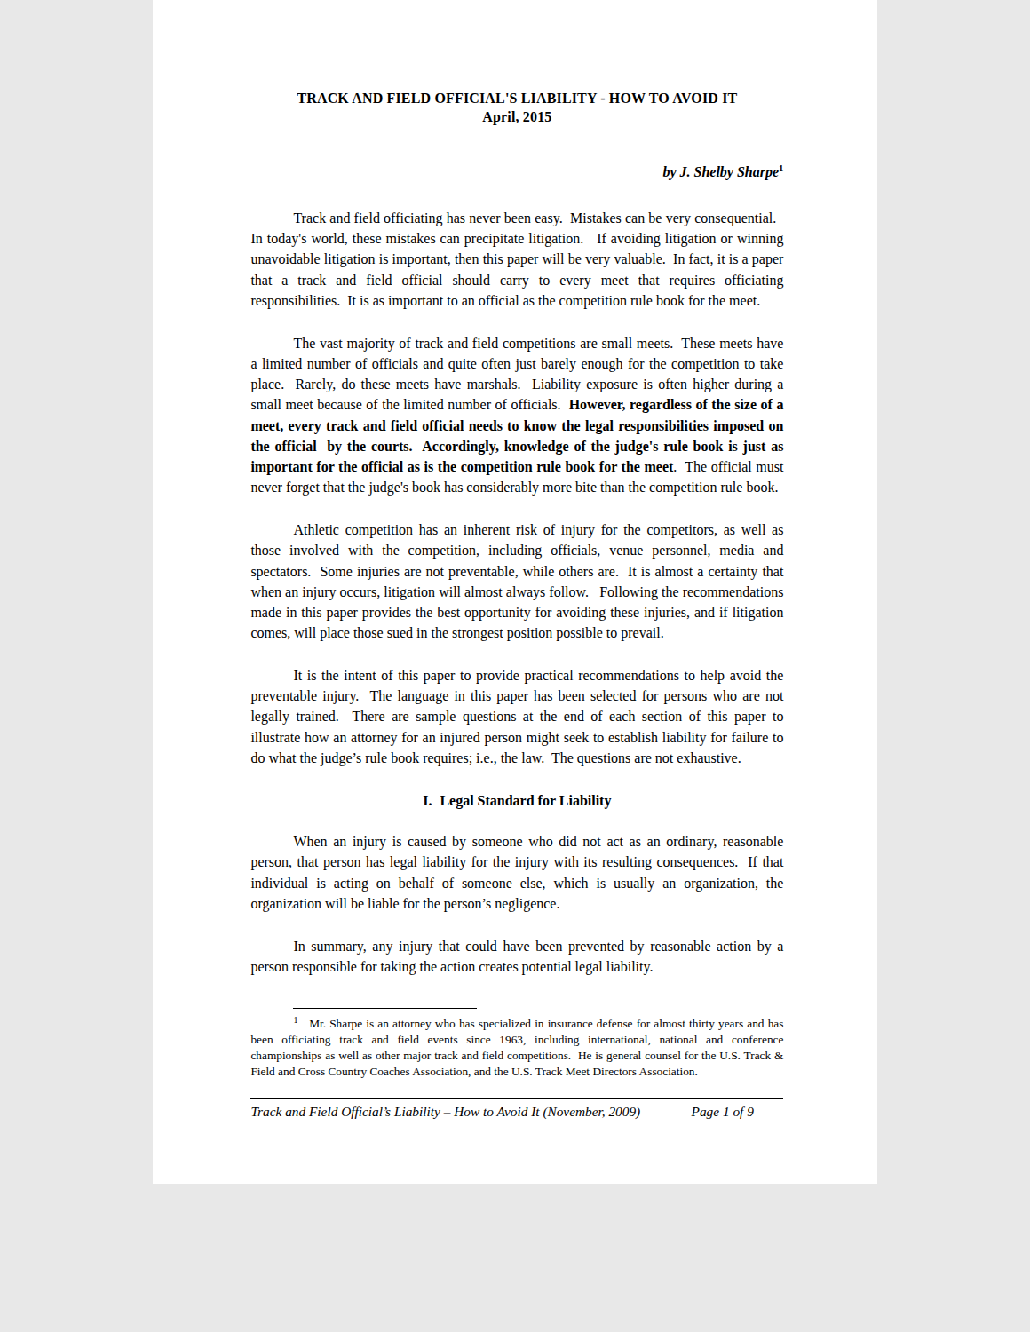TRACK AND FIELD OFFICIAL'S LIABILITY - HOW TO AVOID IT
April, 2015
by J. Shelby Sharpe1
Track and field officiating has never been easy. Mistakes can be very consequential. In today's world, these mistakes can precipitate litigation. If avoiding litigation or winning unavoidable litigation is important, then this paper will be very valuable. In fact, it is a paper that a track and field official should carry to every meet that requires officiating responsibilities. It is as important to an official as the competition rule book for the meet.
The vast majority of track and field competitions are small meets. These meets have a limited number of officials and quite often just barely enough for the competition to take place. Rarely, do these meets have marshals. Liability exposure is often higher during a small meet because of the limited number of officials. However, regardless of the size of a meet, every track and field official needs to know the legal responsibilities imposed on the official by the courts. Accordingly, knowledge of the judge's rule book is just as important for the official as is the competition rule book for the meet. The official must never forget that the judge's book has considerably more bite than the competition rule book.
Athletic competition has an inherent risk of injury for the competitors, as well as those involved with the competition, including officials, venue personnel, media and spectators. Some injuries are not preventable, while others are. It is almost a certainty that when an injury occurs, litigation will almost always follow. Following the recommendations made in this paper provides the best opportunity for avoiding these injuries, and if litigation comes, will place those sued in the strongest position possible to prevail.
It is the intent of this paper to provide practical recommendations to help avoid the preventable injury. The language in this paper has been selected for persons who are not legally trained. There are sample questions at the end of each section of this paper to illustrate how an attorney for an injured person might seek to establish liability for failure to do what the judge’s rule book requires; i.e., the law. The questions are not exhaustive.
I. Legal Standard for Liability
When an injury is caused by someone who did not act as an ordinary, reasonable person, that person has legal liability for the injury with its resulting consequences. If that individual is acting on behalf of someone else, which is usually an organization, the organization will be liable for the person’s negligence.
In summary, any injury that could have been prevented by reasonable action by a person responsible for taking the action creates potential legal liability.
1 Mr. Sharpe is an attorney who has specialized in insurance defense for almost thirty years and has been officiating track and field events since 1963, including international, national and conference championships as well as other major track and field competitions. He is general counsel for the U.S. Track & Field and Cross Country Coaches Association, and the U.S. Track Meet Directors Association.
Track and Field Official’s Liability – How to Avoid It (November, 2009) Page 1 of 9